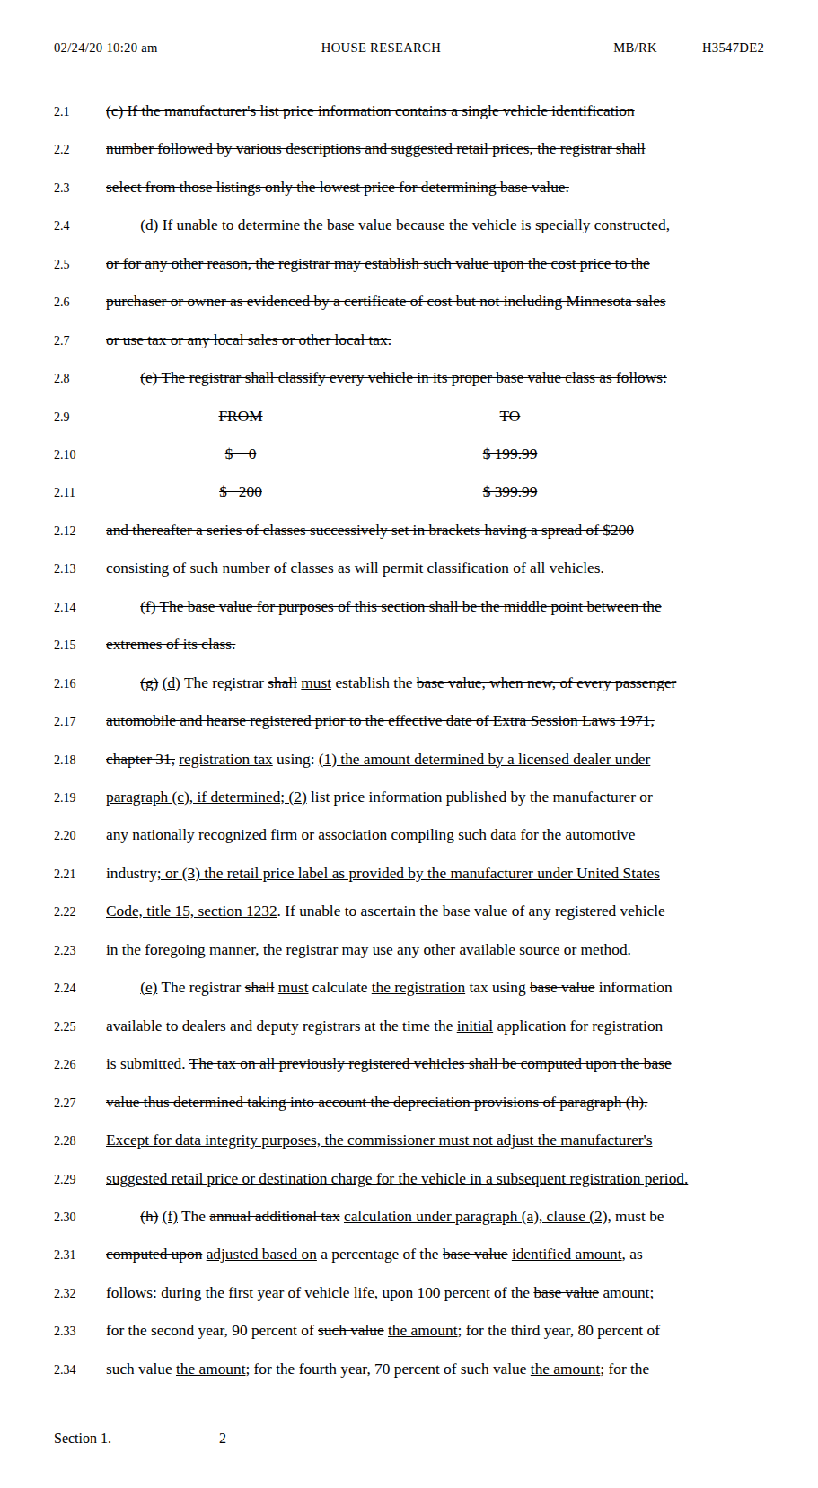02/24/20 10:20 am
HOUSE RESEARCH
MB/RK H3547DE2
2.1
(c) If the manufacturer's list price information contains a single vehicle identification
2.2
number followed by various descriptions and suggested retail prices, the registrar shall
2.3
select from those listings only the lowest price for determining base value.
2.4
(d) If unable to determine the base value because the vehicle is specially constructed,
2.5
or for any other reason, the registrar may establish such value upon the cost price to the
2.6
purchaser or owner as evidenced by a certificate of cost but not including Minnesota sales
2.7
or use tax or any local sales or other local tax.
2.8
(e) The registrar shall classify every vehicle in its proper base value class as follows:
2.9
FROM
TO
2.10
$ 0
$ 199.99
2.11
$ 200
$ 399.99
2.12
and thereafter a series of classes successively set in brackets having a spread of $200
2.13
consisting of such number of classes as will permit classification of all vehicles.
2.14
(f) The base value for purposes of this section shall be the middle point between the
2.15
extremes of its class.
2.16
(g) (d) The registrar shall must establish the base value, when new, of every passenger
2.17
automobile and hearse registered prior to the effective date of Extra Session Laws 1971,
2.18
chapter 31, registration tax using: (1) the amount determined by a licensed dealer under
2.19
paragraph (c), if determined; (2) list price information published by the manufacturer or
2.20
any nationally recognized firm or association compiling such data for the automotive
2.21
industry; or (3) the retail price label as provided by the manufacturer under United States
2.22
Code, title 15, section 1232. If unable to ascertain the base value of any registered vehicle
2.23
in the foregoing manner, the registrar may use any other available source or method.
2.24
(e) The registrar shall must calculate the registration tax using base value information
2.25
available to dealers and deputy registrars at the time the initial application for registration
2.26
is submitted. The tax on all previously registered vehicles shall be computed upon the base
2.27
value thus determined taking into account the depreciation provisions of paragraph (h).
2.28
Except for data integrity purposes, the commissioner must not adjust the manufacturer's
2.29
suggested retail price or destination charge for the vehicle in a subsequent registration period.
2.30
(h) (f) The annual additional tax calculation under paragraph (a), clause (2), must be
2.31
computed upon adjusted based on a percentage of the base value identified amount, as
2.32
follows: during the first year of vehicle life, upon 100 percent of the base value amount;
2.33
for the second year, 90 percent of such value the amount; for the third year, 80 percent of
2.34
such value the amount; for the fourth year, 70 percent of such value the amount; for the
Section 1.
2